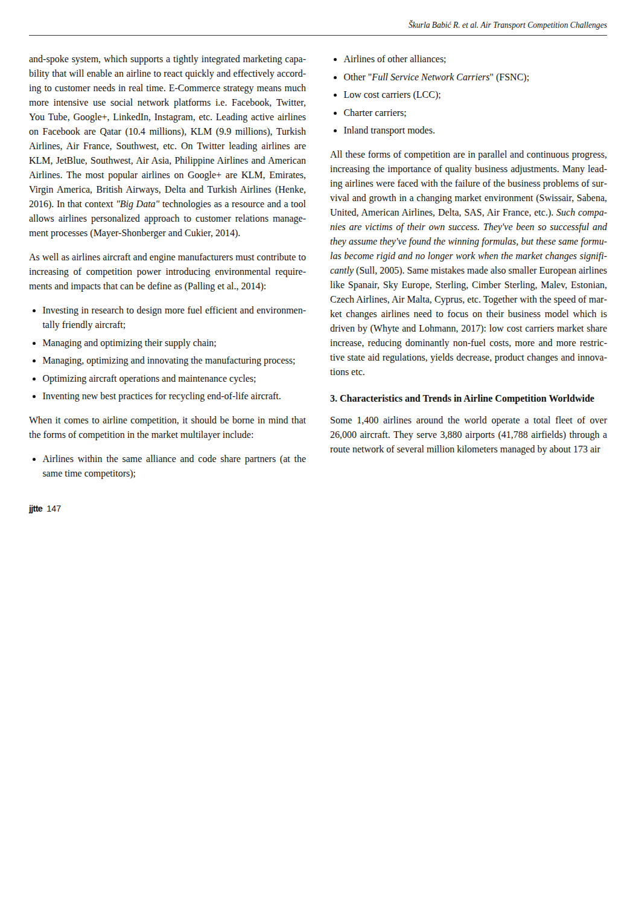Škurla Babić R. et al. Air Transport Competition Challenges
and-spoke system, which supports a tightly integrated marketing capability that will enable an airline to react quickly and effectively according to customer needs in real time. E-Commerce strategy means much more intensive use social network platforms i.e. Facebook, Twitter, You Tube, Google+, LinkedIn, Instagram, etc. Leading active airlines on Facebook are Qatar (10.4 millions), KLM (9.9 millions), Turkish Airlines, Air France, Southwest, etc. On Twitter leading airlines are KLM, JetBlue, Southwest, Air Asia, Philippine Airlines and American Airlines. The most popular airlines on Google+ are KLM, Emirates, Virgin America, British Airways, Delta and Turkish Airlines (Henke, 2016). In that context "Big Data" technologies as a resource and a tool allows airlines personalized approach to customer relations management processes (Mayer-Shonberger and Cukier, 2014).
As well as airlines aircraft and engine manufacturers must contribute to increasing of competition power introducing environmental requirements and impacts that can be define as (Palling et al., 2014):
Investing in research to design more fuel efficient and environmentally friendly aircraft;
Managing and optimizing their supply chain;
Managing, optimizing and innovating the manufacturing process;
Optimizing aircraft operations and maintenance cycles;
Inventing new best practices for recycling end-of-life aircraft.
When it comes to airline competition, it should be borne in mind that the forms of competition in the market multilayer include:
Airlines within the same alliance and code share partners (at the same time competitors);
Airlines of other alliances;
Other "Full Service Network Carriers" (FSNC);
Low cost carriers (LCC);
Charter carriers;
Inland transport modes.
All these forms of competition are in parallel and continuous progress, increasing the importance of quality business adjustments. Many leading airlines were faced with the failure of the business problems of survival and growth in a changing market environment (Swissair, Sabena, United, American Airlines, Delta, SAS, Air France, etc.). Such companies are victims of their own success. They've been so successful and they assume they've found the winning formulas, but these same formulas become rigid and no longer work when the market changes significantly (Sull, 2005). Same mistakes made also smaller European airlines like Spanair, Sky Europe, Sterling, Cimber Sterling, Malev, Estonian, Czech Airlines, Air Malta, Cyprus, etc. Together with the speed of market changes airlines need to focus on their business model which is driven by (Whyte and Lohmann, 2017): low cost carriers market share increase, reducing dominantly non-fuel costs, more and more restrictive state aid regulations, yields decrease, product changes and innovations etc.
3. Characteristics and Trends in Airline Competition Worldwide
Some 1,400 airlines around the world operate a total fleet of over 26,000 aircraft. They serve 3,880 airports (41,788 airfields) through a route network of several million kilometers managed by about 173 air
jjtte 147